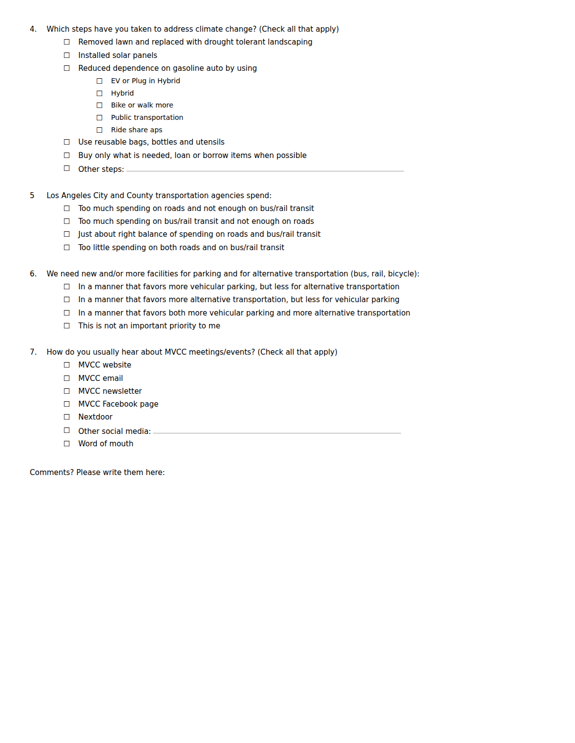4. Which steps have you taken to address climate change? (Check all that apply)
☐Removed lawn and replaced with drought tolerant landscaping
☐Installed solar panels
☐Reduced dependence on gasoline auto by using
☐EV or Plug in Hybrid
☐Hybrid
☐Bike or walk more
☐Public transportation
☐Ride share aps
☐Use reusable bags, bottles and utensils
☐Buy only what is needed, loan or borrow items when possible
☐Other steps:
5 Los Angeles City and County transportation agencies spend:
☐Too much spending on roads and not enough on bus/rail transit
☐Too much spending on bus/rail transit and not enough on roads
☐Just about right balance of spending on roads and bus/rail transit
☐Too little spending on both roads and on bus/rail transit
6. We need new and/or more facilities for parking and for alternative transportation (bus, rail, bicycle):
☐In a manner that favors more vehicular parking, but less for alternative transportation
☐In a manner that favors more alternative transportation, but less for vehicular parking
☐In a manner that favors both more vehicular parking and more alternative transportation
☐This is not an important priority to me
7. How do you usually hear about MVCC meetings/events? (Check all that apply)
☐MVCC website
☐MVCC email
☐MVCC newsletter
☐MVCC Facebook page
☐Nextdoor
☐Other social media:
☐Word of mouth
Comments? Please write them here: